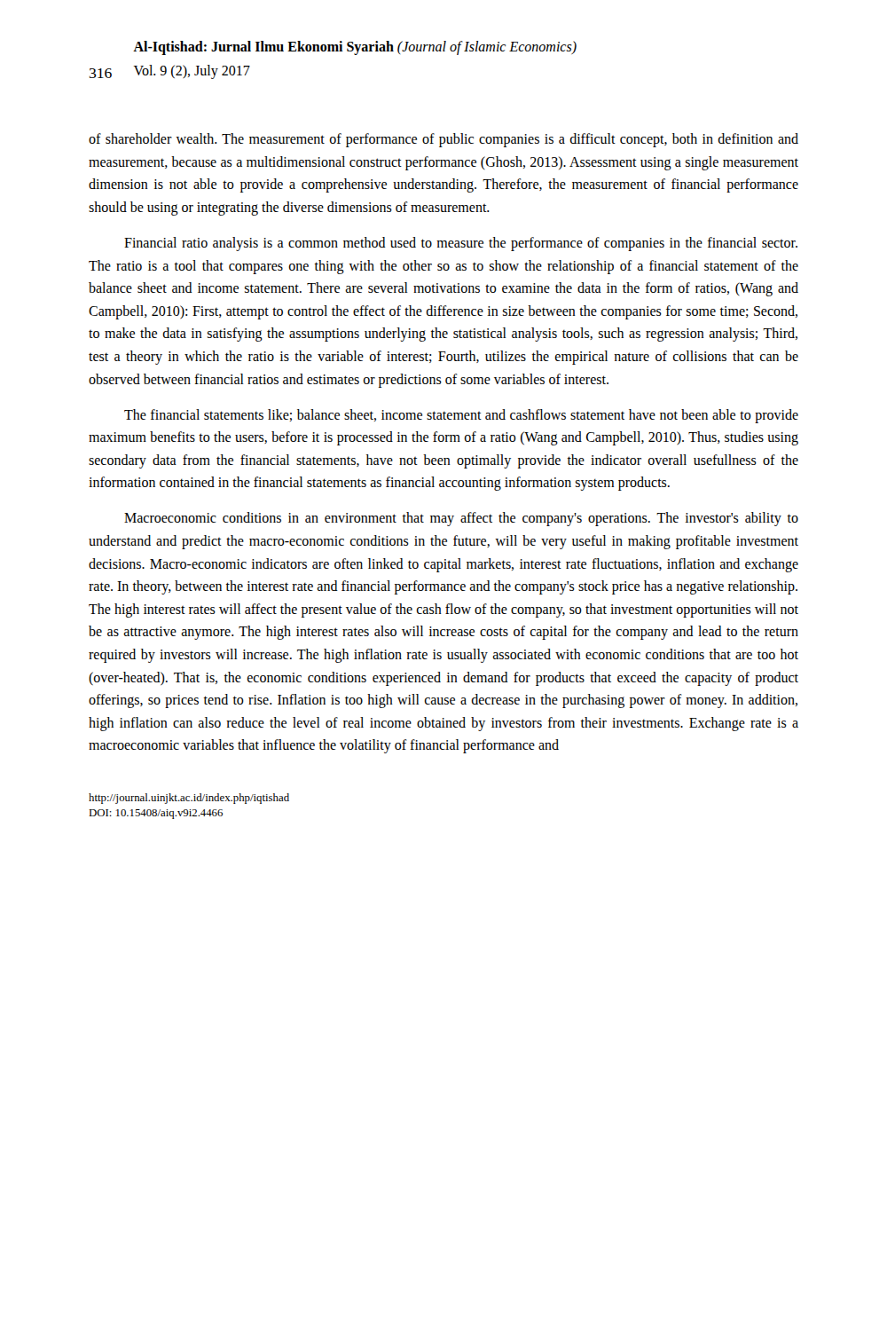316
Al-Iqtishad: Jurnal Ilmu Ekonomi Syariah (Journal of Islamic Economics)
Vol. 9 (2), July 2017
of shareholder wealth. The measurement of performance of public companies is a difficult concept, both in definition and measurement, because as a multidimensional construct performance (Ghosh, 2013). Assessment using a single measurement dimension is not able to provide a comprehensive understanding. Therefore, the measurement of financial performance should be using or integrating the diverse dimensions of measurement.
Financial ratio analysis is a common method used to measure the performance of companies in the financial sector. The ratio is a tool that compares one thing with the other so as to show the relationship of a financial statement of the balance sheet and income statement. There are several motivations to examine the data in the form of ratios, (Wang and Campbell, 2010): First, attempt to control the effect of the difference in size between the companies for some time; Second, to make the data in satisfying the assumptions underlying the statistical analysis tools, such as regression analysis; Third, test a theory in which the ratio is the variable of interest; Fourth, utilizes the empirical nature of collisions that can be observed between financial ratios and estimates or predictions of some variables of interest.
The financial statements like; balance sheet, income statement and cashflows statement have not been able to provide maximum benefits to the users, before it is processed in the form of a ratio (Wang and Campbell, 2010). Thus, studies using secondary data from the financial statements, have not been optimally provide the indicator overall usefullness of the information contained in the financial statements as financial accounting information system products.
Macroeconomic conditions in an environment that may affect the company's operations. The investor's ability to understand and predict the macro-economic conditions in the future, will be very useful in making profitable investment decisions. Macro-economic indicators are often linked to capital markets, interest rate fluctuations, inflation and exchange rate. In theory, between the interest rate and financial performance and the company's stock price has a negative relationship. The high interest rates will affect the present value of the cash flow of the company, so that investment opportunities will not be as attractive anymore. The high interest rates also will increase costs of capital for the company and lead to the return required by investors will increase. The high inflation rate is usually associated with economic conditions that are too hot (over-heated). That is, the economic conditions experienced in demand for products that exceed the capacity of product offerings, so prices tend to rise. Inflation is too high will cause a decrease in the purchasing power of money. In addition, high inflation can also reduce the level of real income obtained by investors from their investments. Exchange rate is a macroeconomic variables that influence the volatility of financial performance and
http://journal.uinjkt.ac.id/index.php/iqtishad
DOI: 10.15408/aiq.v9i2.4466